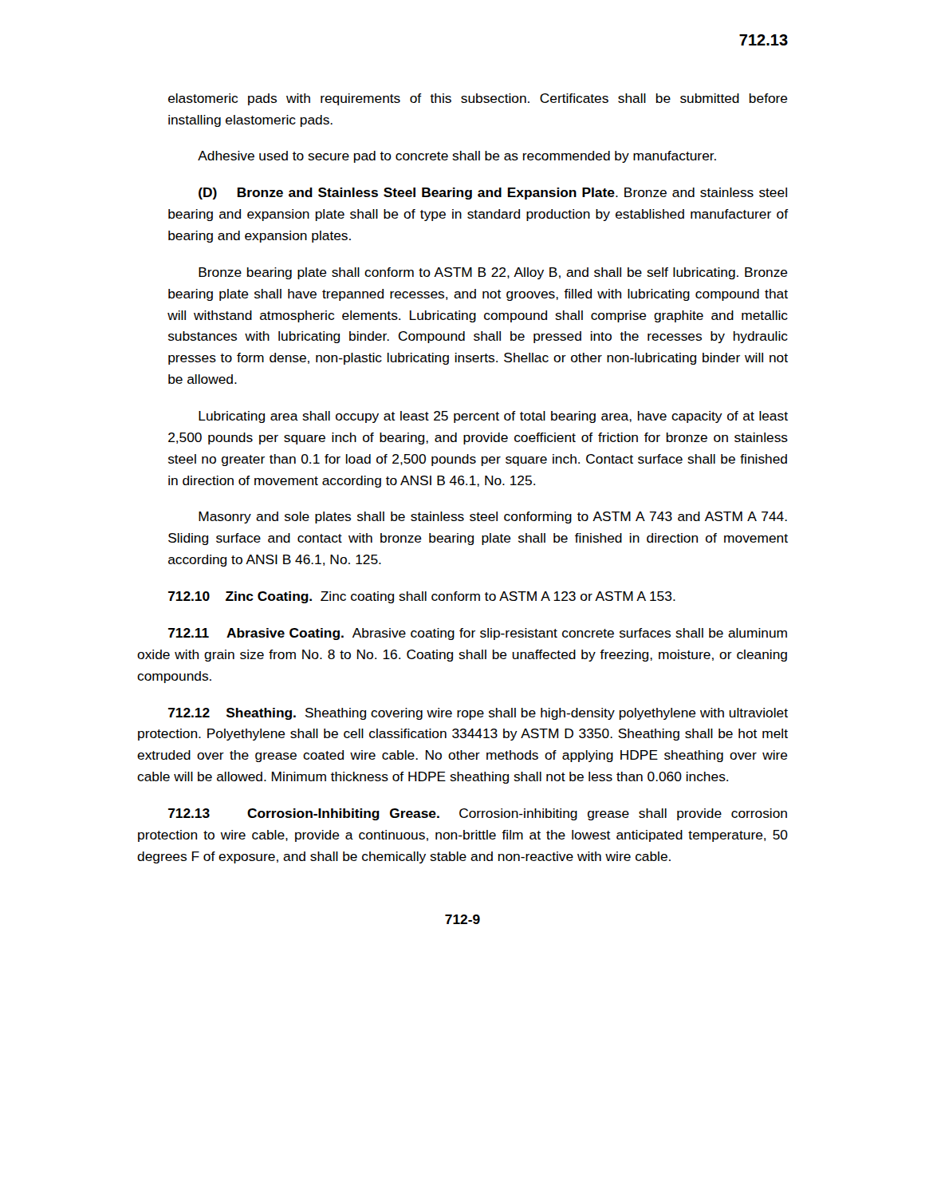712.13
elastomeric pads with requirements of this subsection. Certificates shall be submitted before installing elastomeric pads.
Adhesive used to secure pad to concrete shall be as recommended by manufacturer.
(D) Bronze and Stainless Steel Bearing and Expansion Plate. Bronze and stainless steel bearing and expansion plate shall be of type in standard production by established manufacturer of bearing and expansion plates.
Bronze bearing plate shall conform to ASTM B 22, Alloy B, and shall be self lubricating. Bronze bearing plate shall have trepanned recesses, and not grooves, filled with lubricating compound that will withstand atmospheric elements. Lubricating compound shall comprise graphite and metallic substances with lubricating binder. Compound shall be pressed into the recesses by hydraulic presses to form dense, non-plastic lubricating inserts. Shellac or other non-lubricating binder will not be allowed.
Lubricating area shall occupy at least 25 percent of total bearing area, have capacity of at least 2,500 pounds per square inch of bearing, and provide coefficient of friction for bronze on stainless steel no greater than 0.1 for load of 2,500 pounds per square inch. Contact surface shall be finished in direction of movement according to ANSI B 46.1, No. 125.
Masonry and sole plates shall be stainless steel conforming to ASTM A 743 and ASTM A 744. Sliding surface and contact with bronze bearing plate shall be finished in direction of movement according to ANSI B 46.1, No. 125.
712.10 Zinc Coating. Zinc coating shall conform to ASTM A 123 or ASTM A 153.
712.11 Abrasive Coating. Abrasive coating for slip-resistant concrete surfaces shall be aluminum oxide with grain size from No. 8 to No. 16. Coating shall be unaffected by freezing, moisture, or cleaning compounds.
712.12 Sheathing. Sheathing covering wire rope shall be high-density polyethylene with ultraviolet protection. Polyethylene shall be cell classification 334413 by ASTM D 3350. Sheathing shall be hot melt extruded over the grease coated wire cable. No other methods of applying HDPE sheathing over wire cable will be allowed. Minimum thickness of HDPE sheathing shall not be less than 0.060 inches.
712.13 Corrosion-Inhibiting Grease. Corrosion-inhibiting grease shall provide corrosion protection to wire cable, provide a continuous, non-brittle film at the lowest anticipated temperature, 50 degrees F of exposure, and shall be chemically stable and non-reactive with wire cable.
712-9